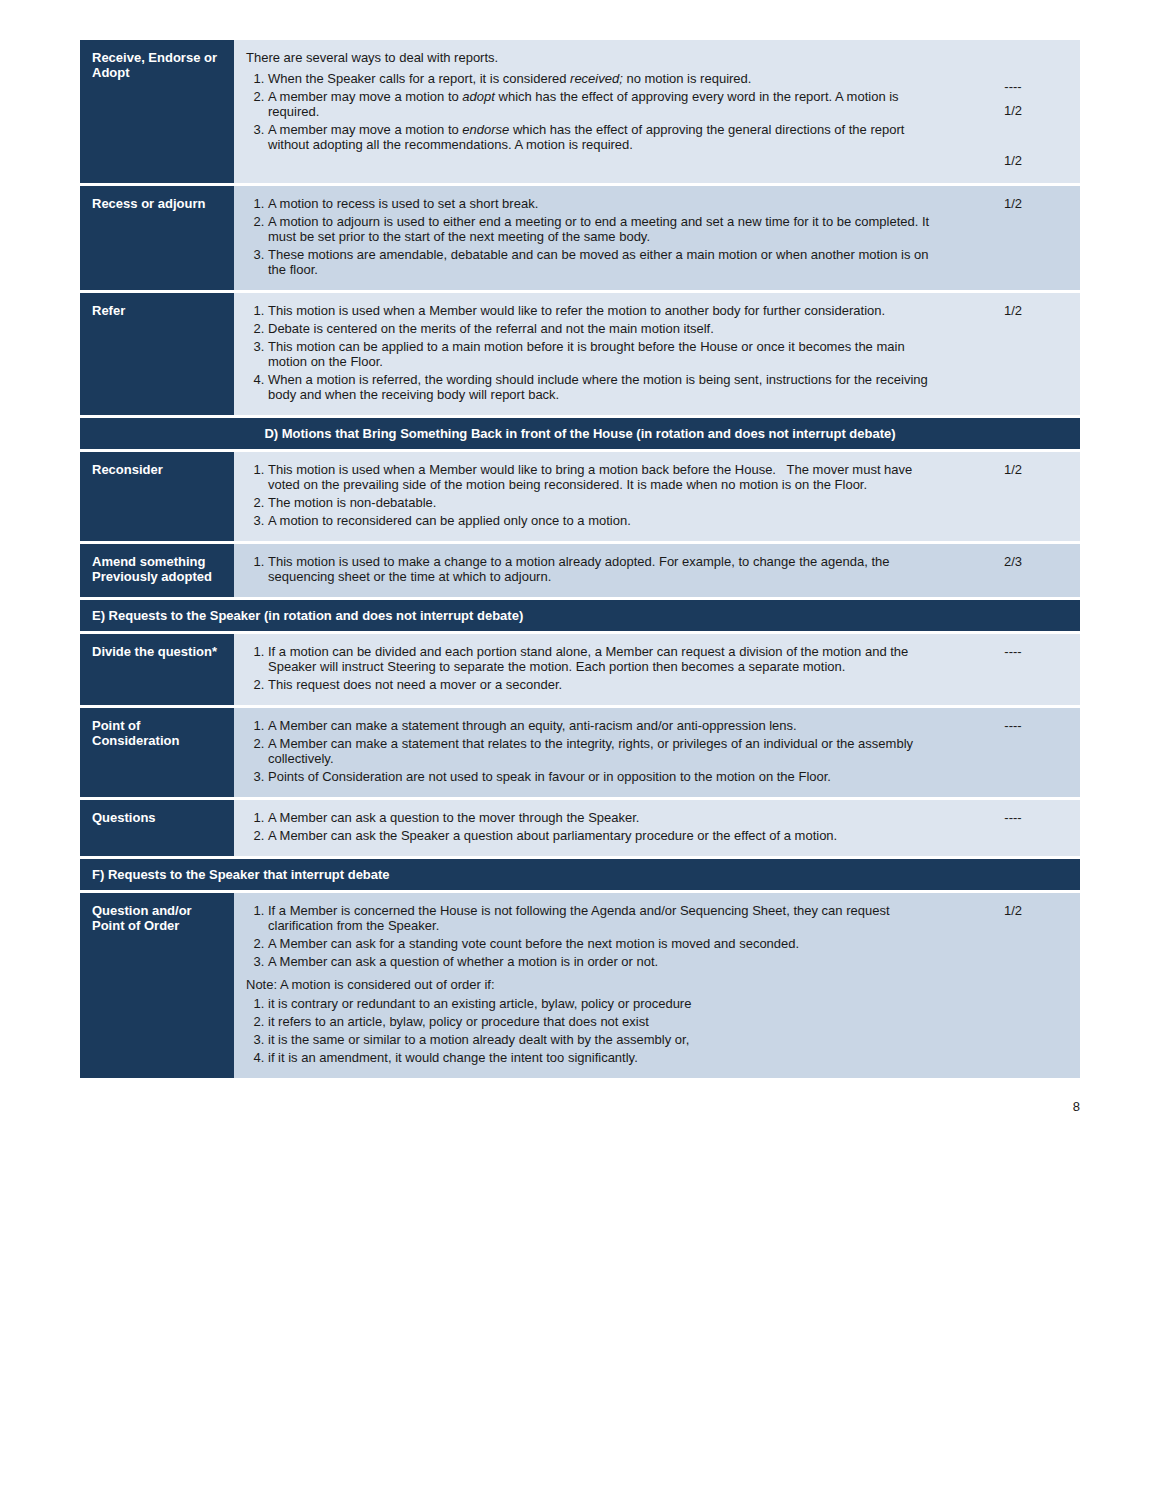| Receive, Endorse or Adopt | There are several ways to deal with reports. When the Speaker calls for a report, it is considered received; no motion is required. A member may move a motion to adopt which has the effect of approving every word in the report. A motion is required. A member may move a motion to endorse which has the effect of approving the general directions of the report without adopting all the recommendations. A motion is required. | ---- 1/2 1/2 |
| Recess or adjourn | A motion to recess is used to set a short break. A motion to adjourn is used to either end a meeting or to end a meeting and set a new time for it to be completed. It must be set prior to the start of the next meeting of the same body. These motions are amendable, debatable and can be moved as either a main motion or when another motion is on the floor. | 1/2 |
| Refer | This motion is used when a Member would like to refer the motion to another body for further consideration. Debate is centered on the merits of the referral and not the main motion itself. This motion can be applied to a main motion before it is brought before the House or once it becomes the main motion on the Floor. When a motion is referred, the wording should include where the motion is being sent, instructions for the receiving body and when the receiving body will report back. | 1/2 |
| D) Motions that Bring Something Back in front of the House (in rotation and does not interrupt debate) |
| Reconsider | This motion is used when a Member would like to bring a motion back before the House. The mover must have voted on the prevailing side of the motion being reconsidered. It is made when no motion is on the Floor. The motion is non-debatable. A motion to reconsidered can be applied only once to a motion. | 1/2 |
| Amend something Previously adopted | This motion is used to make a change to a motion already adopted. For example, to change the agenda, the sequencing sheet or the time at which to adjourn. | 2/3 |
| E) Requests to the Speaker (in rotation and does not interrupt debate) |
| Divide the question* | If a motion can be divided and each portion stand alone, a Member can request a division of the motion and the Speaker will instruct Steering to separate the motion. Each portion then becomes a separate motion. This request does not need a mover or a seconder. | ---- |
| Point of Consideration | A Member can make a statement through an equity, anti-racism and/or anti-oppression lens. A Member can make a statement that relates to the integrity, rights, or privileges of an individual or the assembly collectively. Points of Consideration are not used to speak in favour or in opposition to the motion on the Floor. | ---- |
| Questions | A Member can ask a question to the mover through the Speaker. A Member can ask the Speaker a question about parliamentary procedure or the effect of a motion. | ---- |
| F) Requests to the Speaker that interrupt debate |
| Question and/or Point of Order | If a Member is concerned the House is not following the Agenda and/or Sequencing Sheet, they can request clarification from the Speaker. A Member can ask for a standing vote count before the next motion is moved and seconded. A Member can ask a question of whether a motion is in order or not. Note: A motion is considered out of order if: it is contrary or redundant to an existing article, bylaw, policy or procedure it refers to an article, bylaw, policy or procedure that does not exist it is the same or similar to a motion already dealt with by the assembly or, if it is an amendment, it would change the intent too significantly. | 1/2 |
8